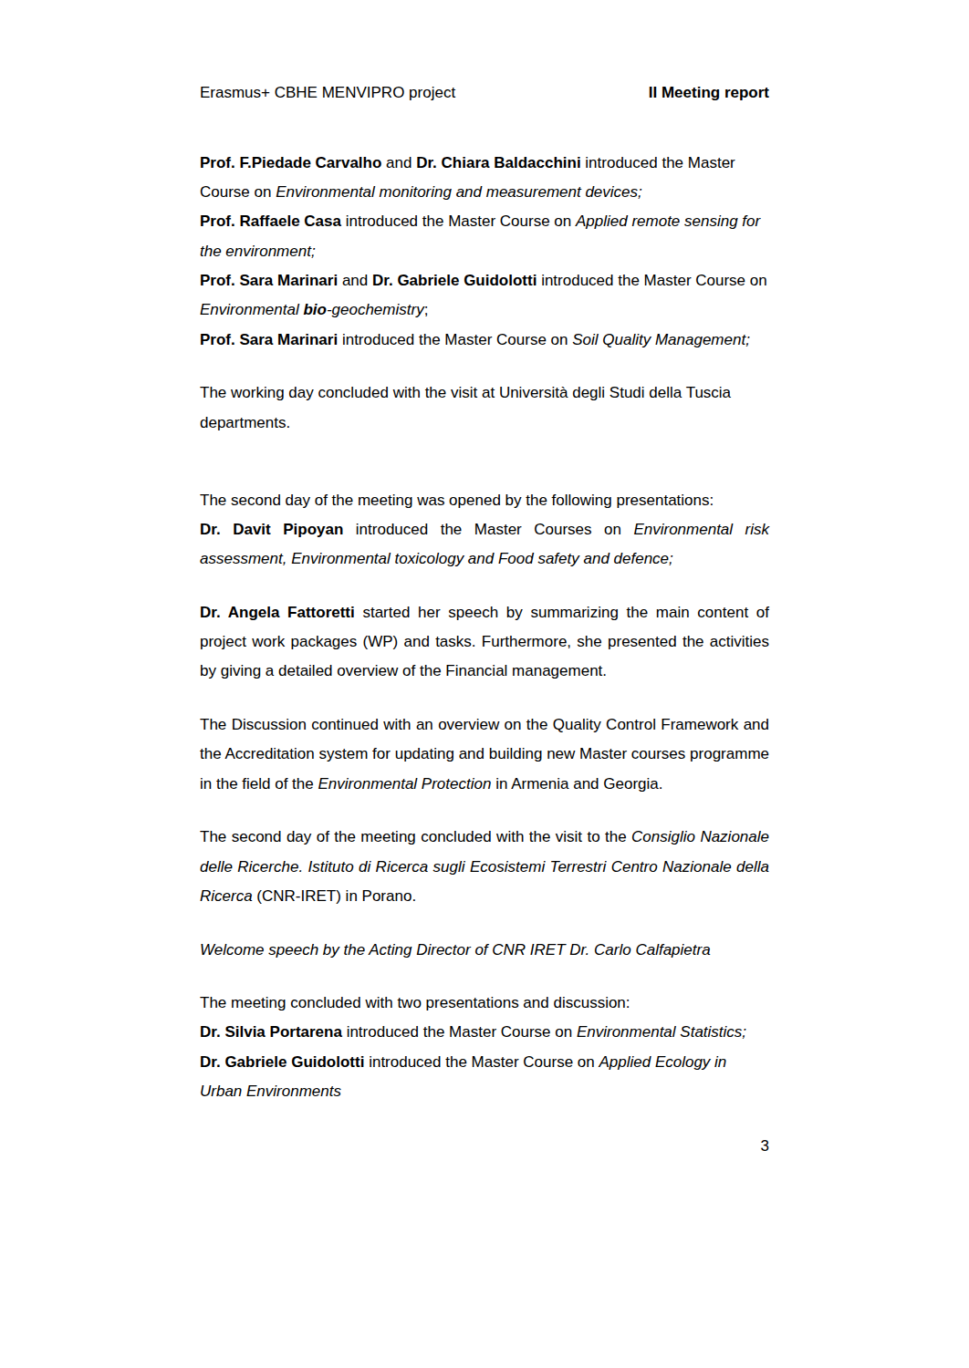Erasmus+ CBHE MENVIPRO project
II Meeting report
Prof. F.Piedade Carvalho and Dr. Chiara Baldacchini introduced the Master Course on Environmental monitoring and measurement devices;
Prof. Raffaele Casa introduced the Master Course on Applied remote sensing for the environment;
Prof. Sara Marinari and Dr. Gabriele Guidolotti introduced the Master Course on Environmental bio-geochemistry;
Prof. Sara Marinari introduced the Master Course on Soil Quality Management;
The working day concluded with the visit at Università degli Studi della Tuscia departments.
The second day of the meeting was opened by the following presentations:
Dr. Davit Pipoyan introduced the Master Courses on Environmental risk assessment, Environmental toxicology and Food safety and defence;
Dr. Angela Fattoretti started her speech by summarizing the main content of project work packages (WP) and tasks. Furthermore, she presented the activities by giving a detailed overview of the Financial management.
The Discussion continued with an overview on the Quality Control Framework and the Accreditation system for updating and building new Master courses programme in the field of the Environmental Protection in Armenia and Georgia.
The second day of the meeting concluded with the visit to the Consiglio Nazionale delle Ricerche. Istituto di Ricerca sugli Ecosistemi Terrestri Centro Nazionale della Ricerca (CNR-IRET) in Porano.
Welcome speech by the Acting Director of CNR IRET Dr. Carlo Calfapietra
The meeting concluded with two presentations and discussion:
Dr. Silvia Portarena introduced the Master Course on Environmental Statistics;
Dr. Gabriele Guidolotti introduced the Master Course on Applied Ecology in Urban Environments
3